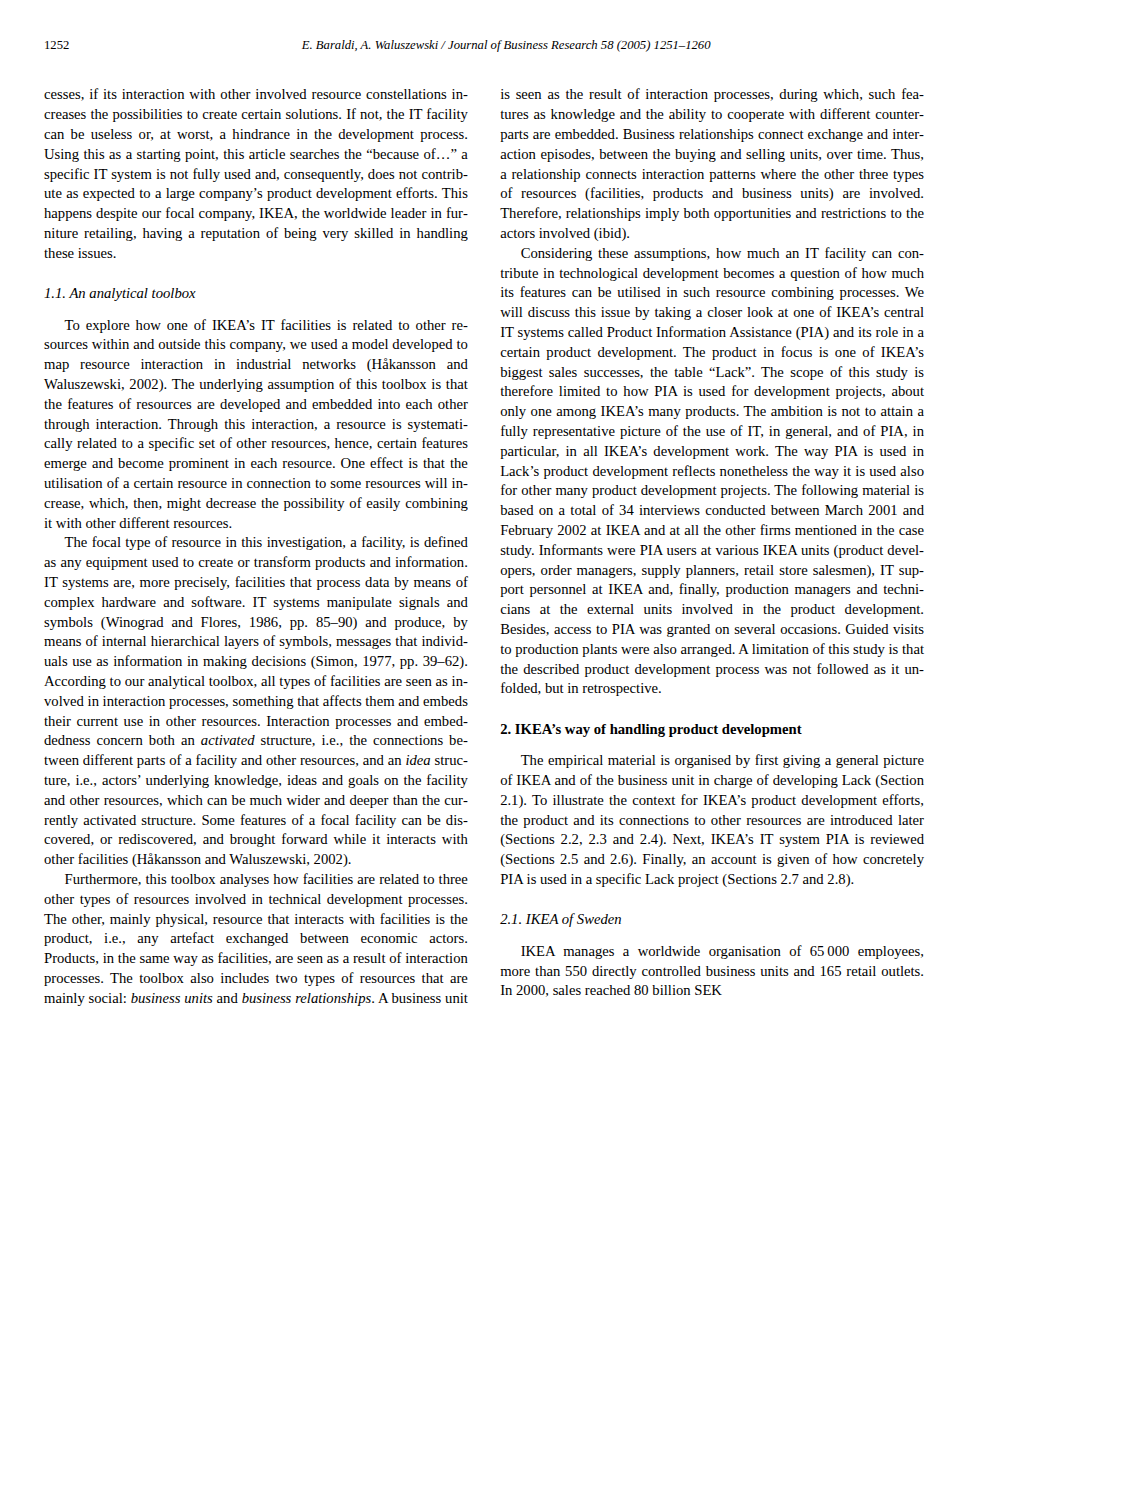1252 E. Baraldi, A. Waluszewski / Journal of Business Research 58 (2005) 1251–1260
cesses, if its interaction with other involved resource constellations increases the possibilities to create certain solutions. If not, the IT facility can be useless or, at worst, a hindrance in the development process. Using this as a starting point, this article searches the “because of…” a specific IT system is not fully used and, consequently, does not contribute as expected to a large company’s product development efforts. This happens despite our focal company, IKEA, the worldwide leader in furniture retailing, having a reputation of being very skilled in handling these issues.
1.1. An analytical toolbox
To explore how one of IKEA’s IT facilities is related to other resources within and outside this company, we used a model developed to map resource interaction in industrial networks (Håkansson and Waluszewski, 2002). The underlying assumption of this toolbox is that the features of resources are developed and embedded into each other through interaction. Through this interaction, a resource is systematically related to a specific set of other resources, hence, certain features emerge and become prominent in each resource. One effect is that the utilisation of a certain resource in connection to some resources will increase, which, then, might decrease the possibility of easily combining it with other different resources.
The focal type of resource in this investigation, a facility, is defined as any equipment used to create or transform products and information. IT systems are, more precisely, facilities that process data by means of complex hardware and software. IT systems manipulate signals and symbols (Winograd and Flores, 1986, pp. 85–90) and produce, by means of internal hierarchical layers of symbols, messages that individuals use as information in making decisions (Simon, 1977, pp. 39–62). According to our analytical toolbox, all types of facilities are seen as involved in interaction processes, something that affects them and embeds their current use in other resources. Interaction processes and embeddedness concern both an activated structure, i.e., the connections between different parts of a facility and other resources, and an idea structure, i.e., actors’ underlying knowledge, ideas and goals on the facility and other resources, which can be much wider and deeper than the currently activated structure. Some features of a focal facility can be discovered, or rediscovered, and brought forward while it interacts with other facilities (Håkansson and Waluszewski, 2002).
Furthermore, this toolbox analyses how facilities are related to three other types of resources involved in technical development processes. The other, mainly physical, resource that interacts with facilities is the product, i.e., any artefact exchanged between economic actors. Products, in the same way as facilities, are seen as a result of interaction processes. The toolbox also includes two types of resources that are mainly social: business units and business relationships. A business unit is seen as the result of interaction processes, during which, such features as knowledge and the ability to cooperate with different counterparts are embedded. Business relationships connect exchange and interaction episodes, between the buying and selling units, over time. Thus, a relationship connects interaction patterns where the other three types of resources (facilities, products and business units) are involved. Therefore, relationships imply both opportunities and restrictions to the actors involved (ibid).
Considering these assumptions, how much an IT facility can contribute in technological development becomes a question of how much its features can be utilised in such resource combining processes. We will discuss this issue by taking a closer look at one of IKEA’s central IT systems called Product Information Assistance (PIA) and its role in a certain product development. The product in focus is one of IKEA’s biggest sales successes, the table “Lack”. The scope of this study is therefore limited to how PIA is used for development projects, about only one among IKEA’s many products. The ambition is not to attain a fully representative picture of the use of IT, in general, and of PIA, in particular, in all IKEA’s development work. The way PIA is used in Lack’s product development reflects nonetheless the way it is used also for other many product development projects. The following material is based on a total of 34 interviews conducted between March 2001 and February 2002 at IKEA and at all the other firms mentioned in the case study. Informants were PIA users at various IKEA units (product developers, order managers, supply planners, retail store salesmen), IT support personnel at IKEA and, finally, production managers and technicians at the external units involved in the product development. Besides, access to PIA was granted on several occasions. Guided visits to production plants were also arranged. A limitation of this study is that the described product development process was not followed as it unfolded, but in retrospective.
2. IKEA’s way of handling product development
The empirical material is organised by first giving a general picture of IKEA and of the business unit in charge of developing Lack (Section 2.1). To illustrate the context for IKEA’s product development efforts, the product and its connections to other resources are introduced later (Sections 2.2, 2.3 and 2.4). Next, IKEA’s IT system PIA is reviewed (Sections 2.5 and 2.6). Finally, an account is given of how concretely PIA is used in a specific Lack project (Sections 2.7 and 2.8).
2.1. IKEA of Sweden
IKEA manages a worldwide organisation of 65 000 employees, more than 550 directly controlled business units and 165 retail outlets. In 2000, sales reached 80 billion SEK